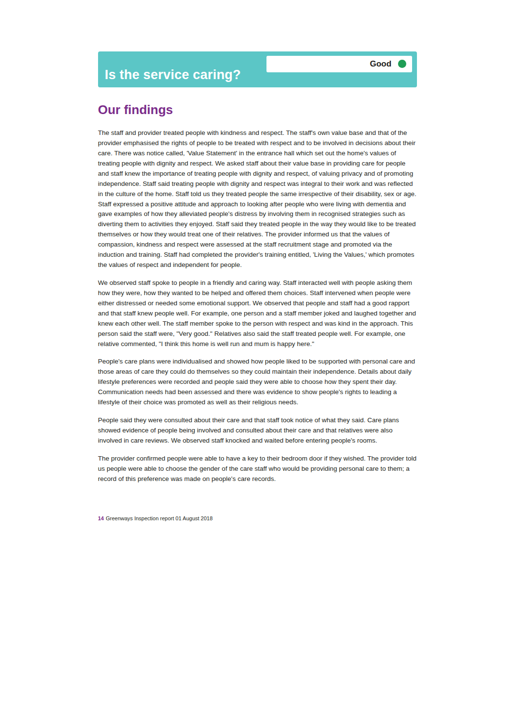Good
Is the service caring?
Our findings
The staff and provider treated people with kindness and respect. The staff's own value base and that of the provider emphasised the rights of people to be treated with respect and to be involved in decisions about their care. There was notice called, 'Value Statement' in the entrance hall which set out the home's values of treating people with dignity and respect. We asked staff about their value base in providing care for people and staff knew the importance of treating people with dignity and respect, of valuing privacy and of promoting independence. Staff said treating people with dignity and respect was integral to their work and was reflected in the culture of the home. Staff told us they treated people the same irrespective of their disability, sex or age. Staff expressed a positive attitude and approach to looking after people who were living with dementia and gave examples of how they alleviated people's distress by involving them in recognised strategies such as diverting them to activities they enjoyed. Staff said they treated people in the way they would like to be treated themselves or how they would treat one of their relatives. The provider informed us that the values of compassion, kindness and respect were assessed at the staff recruitment stage and promoted via the induction and training. Staff had completed the provider's training entitled, 'Living the Values,' which promotes the values of respect and independent for people.
We observed staff spoke to people in a friendly and caring way. Staff interacted well with people asking them how they were, how they wanted to be helped and offered them choices. Staff intervened when people were either distressed or needed some emotional support. We observed that people and staff had a good rapport and that staff knew people well. For example, one person and a staff member joked and laughed together and knew each other well. The staff member spoke to the person with respect and was kind in the approach. This person said the staff were, "Very good." Relatives also said the staff treated people well. For example, one relative commented, "I think this home is well run and mum is happy here."
People's care plans were individualised and showed how people liked to be supported with personal care and those areas of care they could do themselves so they could maintain their independence. Details about daily lifestyle preferences were recorded and people said they were able to choose how they spent their day. Communication needs had been assessed and there was evidence to show people's rights to leading a lifestyle of their choice was promoted as well as their religious needs.
People said they were consulted about their care and that staff took notice of what they said. Care plans showed evidence of people being involved and consulted about their care and that relatives were also involved in care reviews. We observed staff knocked and waited before entering people's rooms.
The provider confirmed people were able to have a key to their bedroom door if they wished. The provider told us people were able to choose the gender of the care staff who would be providing personal care to them; a record of this preference was made on people's care records.
14 Greenways Inspection report 01 August 2018